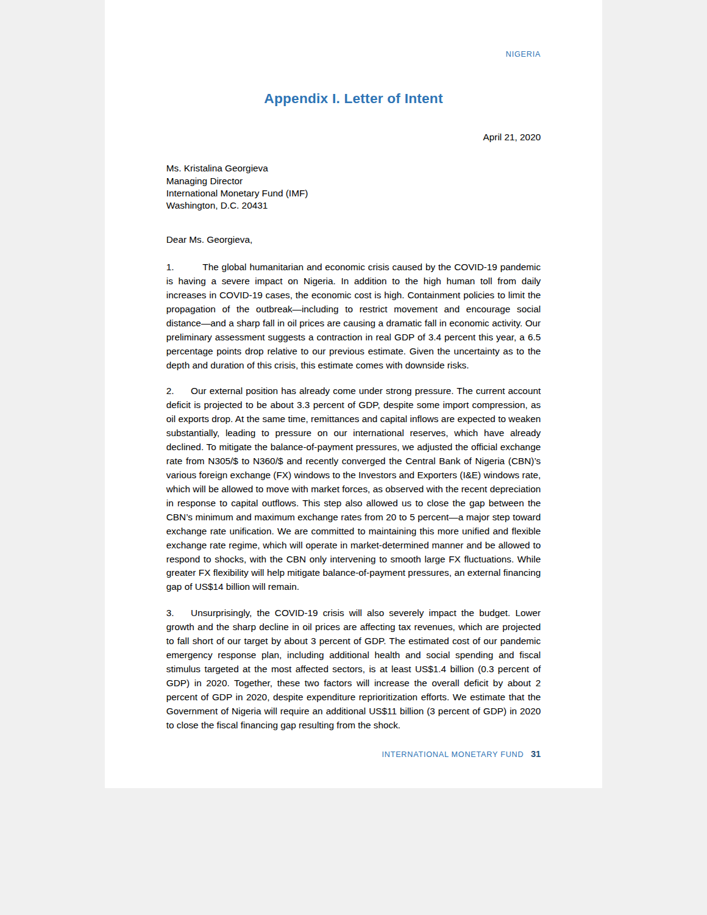NIGERIA
Appendix I. Letter of Intent
April 21, 2020
Ms. Kristalina Georgieva
Managing Director
International Monetary Fund (IMF)
Washington, D.C. 20431
Dear Ms. Georgieva,
1. The global humanitarian and economic crisis caused by the COVID-19 pandemic is having a severe impact on Nigeria. In addition to the high human toll from daily increases in COVID-19 cases, the economic cost is high. Containment policies to limit the propagation of the outbreak—including to restrict movement and encourage social distance—and a sharp fall in oil prices are causing a dramatic fall in economic activity. Our preliminary assessment suggests a contraction in real GDP of 3.4 percent this year, a 6.5 percentage points drop relative to our previous estimate. Given the uncertainty as to the depth and duration of this crisis, this estimate comes with downside risks.
2. Our external position has already come under strong pressure. The current account deficit is projected to be about 3.3 percent of GDP, despite some import compression, as oil exports drop. At the same time, remittances and capital inflows are expected to weaken substantially, leading to pressure on our international reserves, which have already declined. To mitigate the balance-of-payment pressures, we adjusted the official exchange rate from N305/$ to N360/$ and recently converged the Central Bank of Nigeria (CBN)’s various foreign exchange (FX) windows to the Investors and Exporters (I&E) windows rate, which will be allowed to move with market forces, as observed with the recent depreciation in response to capital outflows. This step also allowed us to close the gap between the CBN’s minimum and maximum exchange rates from 20 to 5 percent—a major step toward exchange rate unification. We are committed to maintaining this more unified and flexible exchange rate regime, which will operate in market-determined manner and be allowed to respond to shocks, with the CBN only intervening to smooth large FX fluctuations. While greater FX flexibility will help mitigate balance-of-payment pressures, an external financing gap of US$14 billion will remain.
3. Unsurprisingly, the COVID-19 crisis will also severely impact the budget. Lower growth and the sharp decline in oil prices are affecting tax revenues, which are projected to fall short of our target by about 3 percent of GDP. The estimated cost of our pandemic emergency response plan, including additional health and social spending and fiscal stimulus targeted at the most affected sectors, is at least US$1.4 billion (0.3 percent of GDP) in 2020. Together, these two factors will increase the overall deficit by about 2 percent of GDP in 2020, despite expenditure reprioritization efforts. We estimate that the Government of Nigeria will require an additional US$11 billion (3 percent of GDP) in 2020 to close the fiscal financing gap resulting from the shock.
INTERNATIONAL MONETARY FUND31